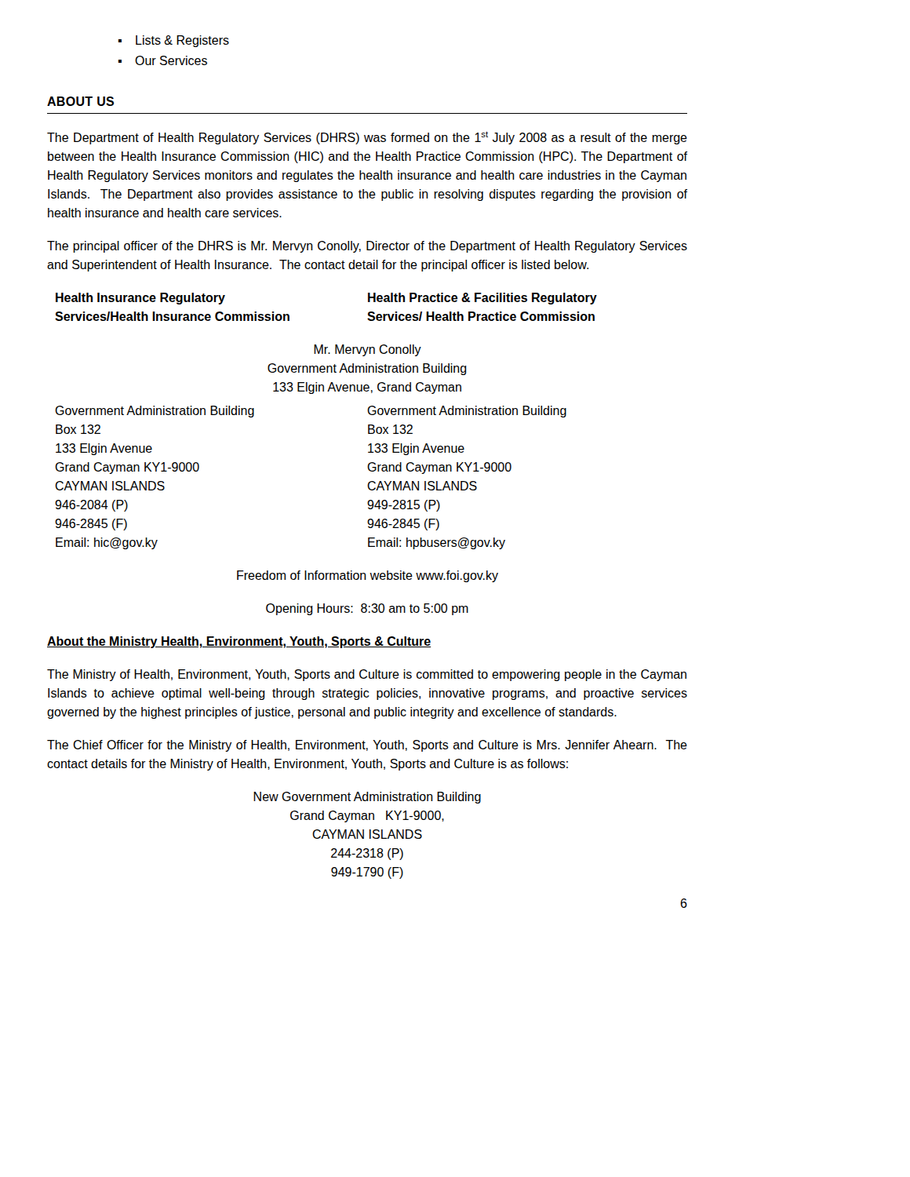Lists & Registers
Our Services
ABOUT US
The Department of Health Regulatory Services (DHRS) was formed on the 1st July 2008 as a result of the merge between the Health Insurance Commission (HIC) and the Health Practice Commission (HPC). The Department of Health Regulatory Services monitors and regulates the health insurance and health care industries in the Cayman Islands. The Department also provides assistance to the public in resolving disputes regarding the provision of health insurance and health care services.
The principal officer of the DHRS is Mr. Mervyn Conolly, Director of the Department of Health Regulatory Services and Superintendent of Health Insurance. The contact detail for the principal officer is listed below.
| Health Insurance Regulatory Services/Health Insurance Commission | Health Practice & Facilities Regulatory Services/ Health Practice Commission |
Mr. Mervyn Conolly
Government Administration Building
133 Elgin Avenue, Grand Cayman
| Government Administration Building Box 132 133 Elgin Avenue Grand Cayman KY1-9000 CAYMAN ISLANDS 946-2084 (P) 946-2845 (F) Email: hic@gov.ky | Government Administration Building Box 132 133 Elgin Avenue Grand Cayman KY1-9000 CAYMAN ISLANDS 949-2815 (P) 946-2845 (F) Email: hpbusers@gov.ky |
Freedom of Information website www.foi.gov.ky
Opening Hours: 8:30 am to 5:00 pm
About the Ministry Health, Environment, Youth, Sports & Culture
The Ministry of Health, Environment, Youth, Sports and Culture is committed to empowering people in the Cayman Islands to achieve optimal well-being through strategic policies, innovative programs, and proactive services governed by the highest principles of justice, personal and public integrity and excellence of standards.
The Chief Officer for the Ministry of Health, Environment, Youth, Sports and Culture is Mrs. Jennifer Ahearn. The contact details for the Ministry of Health, Environment, Youth, Sports and Culture is as follows:
New Government Administration Building
Grand Cayman KY1-9000,
CAYMAN ISLANDS
244-2318 (P)
949-1790 (F)
6